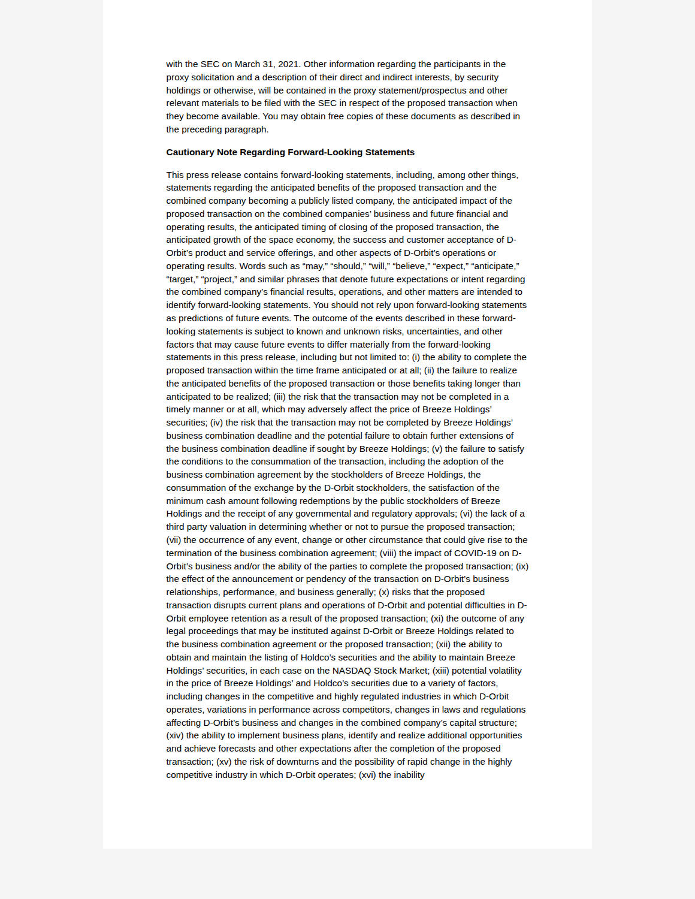with the SEC on March 31, 2021. Other information regarding the participants in the proxy solicitation and a description of their direct and indirect interests, by security holdings or otherwise, will be contained in the proxy statement/prospectus and other relevant materials to be filed with the SEC in respect of the proposed transaction when they become available. You may obtain free copies of these documents as described in the preceding paragraph.
Cautionary Note Regarding Forward-Looking Statements
This press release contains forward-looking statements, including, among other things, statements regarding the anticipated benefits of the proposed transaction and the combined company becoming a publicly listed company, the anticipated impact of the proposed transaction on the combined companies’ business and future financial and operating results, the anticipated timing of closing of the proposed transaction, the anticipated growth of the space economy, the success and customer acceptance of D-Orbit’s product and service offerings, and other aspects of D-Orbit’s operations or operating results. Words such as “may,” “should,” “will,” “believe,” “expect,” “anticipate,” “target,” “project,” and similar phrases that denote future expectations or intent regarding the combined company’s financial results, operations, and other matters are intended to identify forward-looking statements. You should not rely upon forward-looking statements as predictions of future events. The outcome of the events described in these forward-looking statements is subject to known and unknown risks, uncertainties, and other factors that may cause future events to differ materially from the forward-looking statements in this press release, including but not limited to: (i) the ability to complete the proposed transaction within the time frame anticipated or at all; (ii) the failure to realize the anticipated benefits of the proposed transaction or those benefits taking longer than anticipated to be realized; (iii) the risk that the transaction may not be completed in a timely manner or at all, which may adversely affect the price of Breeze Holdings’ securities; (iv) the risk that the transaction may not be completed by Breeze Holdings’ business combination deadline and the potential failure to obtain further extensions of the business combination deadline if sought by Breeze Holdings; (v) the failure to satisfy the conditions to the consummation of the transaction, including the adoption of the business combination agreement by the stockholders of Breeze Holdings, the consummation of the exchange by the D-Orbit stockholders, the satisfaction of the minimum cash amount following redemptions by the public stockholders of Breeze Holdings and the receipt of any governmental and regulatory approvals; (vi) the lack of a third party valuation in determining whether or not to pursue the proposed transaction; (vii) the occurrence of any event, change or other circumstance that could give rise to the termination of the business combination agreement; (viii) the impact of COVID-19 on D-Orbit’s business and/or the ability of the parties to complete the proposed transaction; (ix) the effect of the announcement or pendency of the transaction on D-Orbit’s business relationships, performance, and business generally; (x) risks that the proposed transaction disrupts current plans and operations of D-Orbit and potential difficulties in D-Orbit employee retention as a result of the proposed transaction; (xi) the outcome of any legal proceedings that may be instituted against D-Orbit or Breeze Holdings related to the business combination agreement or the proposed transaction; (xii) the ability to obtain and maintain the listing of Holdco’s securities and the ability to maintain Breeze Holdings’ securities, in each case on the NASDAQ Stock Market; (xiii) potential volatility in the price of Breeze Holdings’ and Holdco’s securities due to a variety of factors, including changes in the competitive and highly regulated industries in which D-Orbit operates, variations in performance across competitors, changes in laws and regulations affecting D-Orbit’s business and changes in the combined company’s capital structure; (xiv) the ability to implement business plans, identify and realize additional opportunities and achieve forecasts and other expectations after the completion of the proposed transaction; (xv) the risk of downturns and the possibility of rapid change in the highly competitive industry in which D-Orbit operates; (xvi) the inability